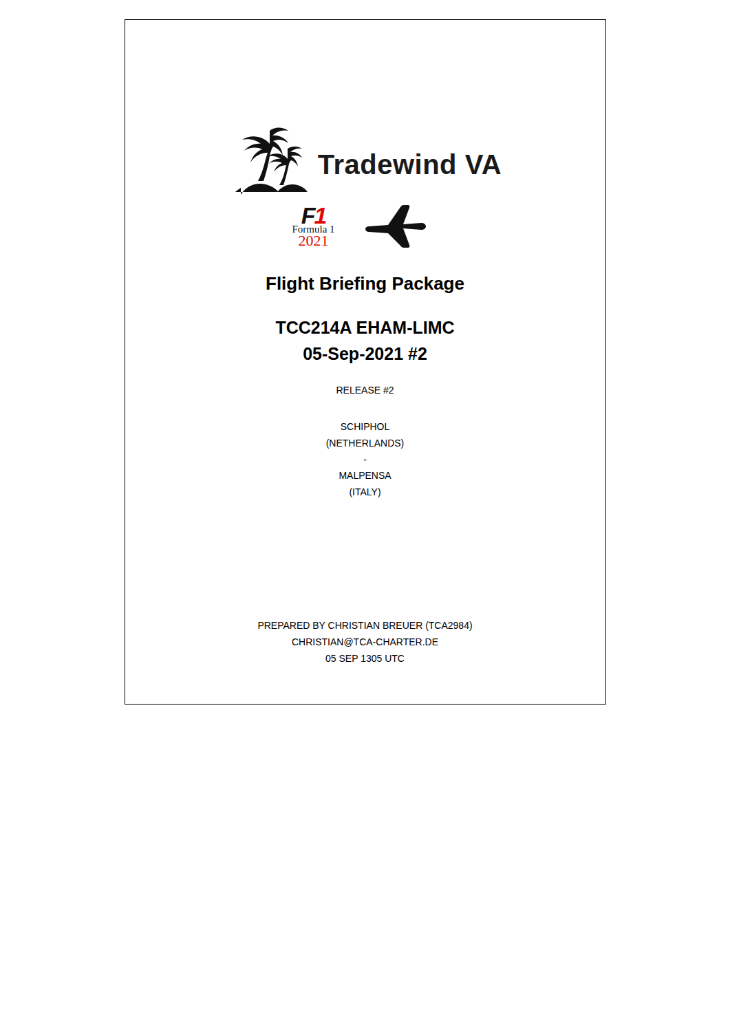Tradewind VA
F 1
Formula 1
2021
Flight Briefing Package
TCC214A EHAM-LIMC
05-Sep-2021 #2
RELEASE #2
SCHIPHOL
(NETHERLANDS)
-
MALPENSA
(ITALY)
PREPARED BY CHRISTIAN BREUER (TCA2984)
CHRISTIAN@TCA-CHARTER.DE
05 SEP 1305 UTC